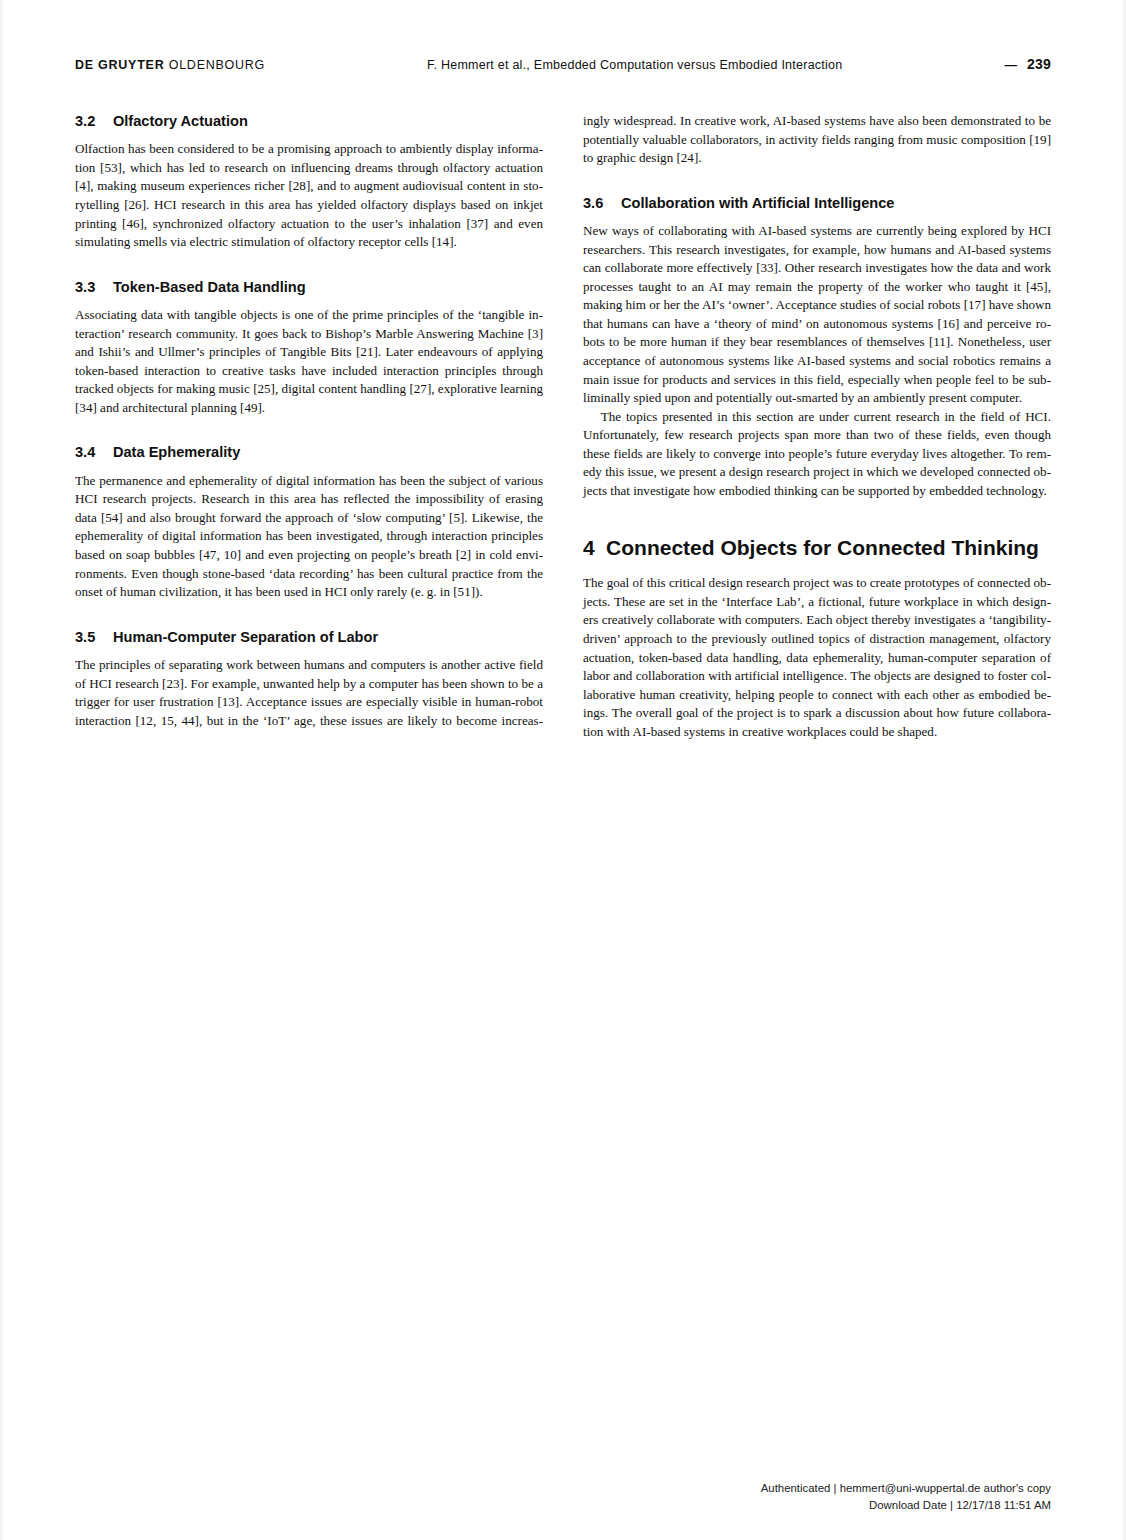DE GRUYTER OLDENBOURG F. Hemmert et al., Embedded Computation versus Embodied Interaction — 239
3.2 Olfactory Actuation
Olfaction has been considered to be a promising approach to ambiently display information [53], which has led to research on influencing dreams through olfactory actuation [4], making museum experiences richer [28], and to augment audiovisual content in storytelling [26]. HCI research in this area has yielded olfactory displays based on inkjet printing [46], synchronized olfactory actuation to the user’s inhalation [37] and even simulating smells via electric stimulation of olfactory receptor cells [14].
3.3 Token-Based Data Handling
Associating data with tangible objects is one of the prime principles of the ‘tangible interaction’ research community. It goes back to Bishop’s Marble Answering Machine [3] and Ishii’s and Ullmer’s principles of Tangible Bits [21]. Later endeavours of applying token-based interaction to creative tasks have included interaction principles through tracked objects for making music [25], digital content handling [27], explorative learning [34] and architectural planning [49].
3.4 Data Ephemerality
The permanence and ephemerality of digital information has been the subject of various HCI research projects. Research in this area has reflected the impossibility of erasing data [54] and also brought forward the approach of ‘slow computing’ [5]. Likewise, the ephemerality of digital information has been investigated, through interaction principles based on soap bubbles [47, 10] and even projecting on people’s breath [2] in cold environments. Even though stone-based ‘data recording’ has been cultural practice from the onset of human civilization, it has been used in HCI only rarely (e. g. in [51]).
3.5 Human-Computer Separation of Labor
The principles of separating work between humans and computers is another active field of HCI research [23]. For example, unwanted help by a computer has been shown to be a trigger for user frustration [13]. Acceptance issues are especially visible in human-robot interaction [12, 15, 44], but in the ‘IoT’ age, these issues are likely to become increasingly widespread. In creative work, AI-based systems have also been demonstrated to be potentially valuable collaborators, in activity fields ranging from music composition [19] to graphic design [24].
3.6 Collaboration with Artificial Intelligence
New ways of collaborating with AI-based systems are currently being explored by HCI researchers. This research investigates, for example, how humans and AI-based systems can collaborate more effectively [33]. Other research investigates how the data and work processes taught to an AI may remain the property of the worker who taught it [45], making him or her the AI’s ‘owner’. Acceptance studies of social robots [17] have shown that humans can have a ‘theory of mind’ on autonomous systems [16] and perceive robots to be more human if they bear resemblances of themselves [11]. Nonetheless, user acceptance of autonomous systems like AI-based systems and social robotics remains a main issue for products and services in this field, especially when people feel to be subliminally spied upon and potentially out-smarted by an ambiently present computer.
The topics presented in this section are under current research in the field of HCI. Unfortunately, few research projects span more than two of these fields, even though these fields are likely to converge into people’s future everyday lives altogether. To remedy this issue, we present a design research project in which we developed connected objects that investigate how embodied thinking can be supported by embedded technology.
4 Connected Objects for Connected Thinking
The goal of this critical design research project was to create prototypes of connected objects. These are set in the ‘Interface Lab’, a fictional, future workplace in which designers creatively collaborate with computers. Each object thereby investigates a ‘tangibility-driven’ approach to the previously outlined topics of distraction management, olfactory actuation, token-based data handling, data ephemerality, human-computer separation of labor and collaboration with artificial intelligence. The objects are designed to foster collaborative human creativity, helping people to connect with each other as embodied beings. The overall goal of the project is to spark a discussion about how future collaboration with AI-based systems in creative workplaces could be shaped.
Authenticated | hemmert@uni-wuppertal.de author's copy
Download Date | 12/17/18 11:51 AM